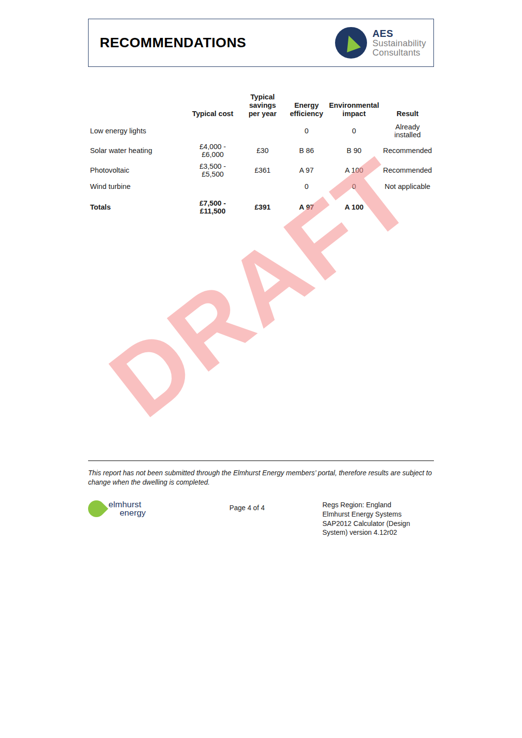RECOMMENDATIONS
AES
Sustainability
Consultants
| | Typical cost | Typical savings per year | Energy efficiency | Environmental impact | Result |
| --- | --- | --- | --- | --- | --- |
| Low energy lights | | | 0 | 0 | Already installed |
| Solar water heating | £4,000 - £6,000 | £30 | B 86 | B 90 | Recommended |
| Photovoltaic | £3,500 - £5,500 | £361 | A 97 | A 100 | Recommended |
| Wind turbine | | | 0 | 0 | Not applicable |
| Totals | £7,500 - £11,500 | £391 | A 97 | A 100 | |
DRAFT
This report has not been submitted through the Elmhurst Energy members’ portal, therefore results are subject to change when the dwelling is completed.
elmhurst energy
Page 4 of 4
Regs Region: England
Elmhurst Energy Systems
SAP2012 Calculator (Design
System) version 4.12r02